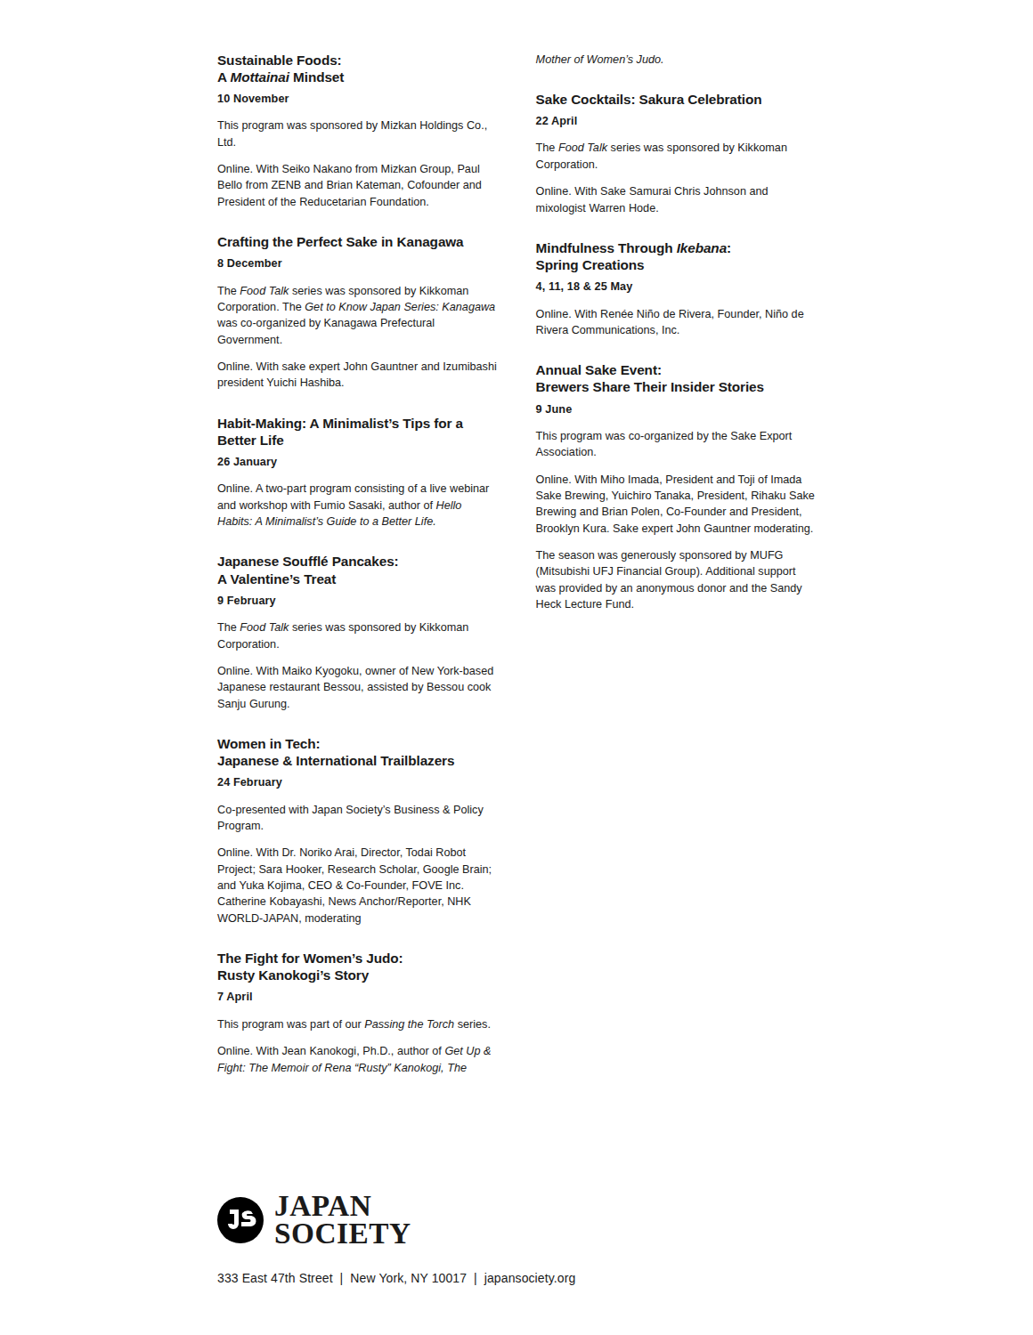Sustainable Foods:
A Mottainai Mindset
10 November
This program was sponsored by Mizkan Holdings Co., Ltd.
Online. With Seiko Nakano from Mizkan Group, Paul Bello from ZENB and Brian Kateman, Cofounder and President of the Reducetarian Foundation.
Crafting the Perfect Sake in Kanagawa
8 December
The Food Talk series was sponsored by Kikkoman Corporation. The Get to Know Japan Series: Kanagawa was co-organized by Kanagawa Prefectural Government.
Online. With sake expert John Gauntner and Izumibashi president Yuichi Hashiba.
Habit-Making: A Minimalist’s Tips for a Better Life
26 January
Online. A two-part program consisting of a live webinar and workshop with Fumio Sasaki, author of Hello Habits: A Minimalist’s Guide to a Better Life.
Japanese Soufflé Pancakes:
A Valentine’s Treat
9 February
The Food Talk series was sponsored by Kikkoman Corporation.
Online. With Maiko Kyogoku, owner of New York-based Japanese restaurant Bessou, assisted by Bessou cook Sanju Gurung.
Women in Tech:
Japanese & International Trailblazers
24 February
Co-presented with Japan Society’s Business & Policy Program.
Online. With Dr. Noriko Arai, Director, Todai Robot Project; Sara Hooker, Research Scholar, Google Brain; and Yuka Kojima, CEO & Co-Founder, FOVE Inc. Catherine Kobayashi, News Anchor/Reporter, NHK WORLD-JAPAN, moderating
The Fight for Women’s Judo:
Rusty Kanokogi’s Story
7 April
This program was part of our Passing the Torch series.
Online. With Jean Kanokogi, Ph.D., author of Get Up & Fight: The Memoir of Rena “Rusty” Kanokogi, The
Mother of Women’s Judo.
Sake Cocktails: Sakura Celebration
22 April
The Food Talk series was sponsored by Kikkoman Corporation.
Online. With Sake Samurai Chris Johnson and mixologist Warren Hode.
Mindfulness Through Ikebana:
Spring Creations
4, 11, 18 & 25 May
Online. With Renée Niño de Rivera, Founder, Niño de Rivera Communications, Inc.
Annual Sake Event:
Brewers Share Their Insider Stories
9 June
This program was co-organized by the Sake Export Association.
Online. With Miho Imada, President and Toji of Imada Sake Brewing, Yuichiro Tanaka, President, Rihaku Sake Brewing and Brian Polen, Co-Founder and President, Brooklyn Kura. Sake expert John Gauntner moderating.
The season was generously sponsored by MUFG (Mitsubishi UFJ Financial Group). Additional support was provided by an anonymous donor and the Sandy Heck Lecture Fund.
JAPAN
SOCIETY
333 East 47th Street | New York, NY 10017 | japansociety.org